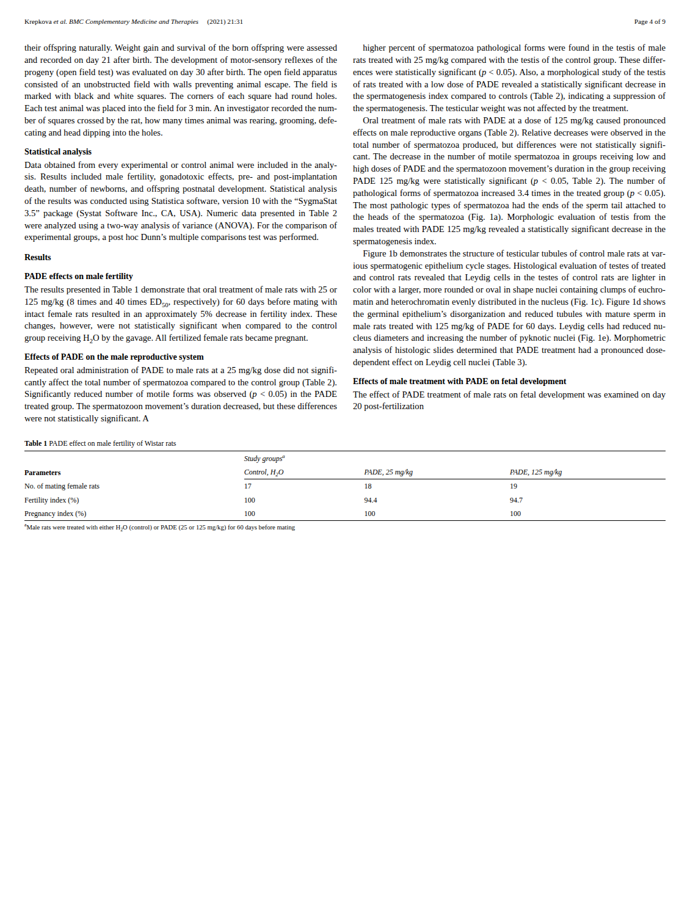Krepkova et al. BMC Complementary Medicine and Therapies (2021) 21:31
Page 4 of 9
their offspring naturally. Weight gain and survival of the born offspring were assessed and recorded on day 21 after birth. The development of motor-sensory reflexes of the progeny (open field test) was evaluated on day 30 after birth. The open field apparatus consisted of an unobstructed field with walls preventing animal escape. The field is marked with black and white squares. The corners of each square had round holes. Each test animal was placed into the field for 3 min. An investigator recorded the number of squares crossed by the rat, how many times animal was rearing, grooming, defecating and head dipping into the holes.
Statistical analysis
Data obtained from every experimental or control animal were included in the analysis. Results included male fertility, gonadotoxic effects, pre- and post-implantation death, number of newborns, and offspring postnatal development. Statistical analysis of the results was conducted using Statistica software, version 10 with the “SygmaStat 3.5” package (Systat Software Inc., CA, USA). Numeric data presented in Table 2 were analyzed using a two-way analysis of variance (ANOVA). For the comparison of experimental groups, a post hoc Dunn’s multiple comparisons test was performed.
Results
PADE effects on male fertility
The results presented in Table 1 demonstrate that oral treatment of male rats with 25 or 125 mg/kg (8 times and 40 times ED50, respectively) for 60 days before mating with intact female rats resulted in an approximately 5% decrease in fertility index. These changes, however, were not statistically significant when compared to the control group receiving H2O by the gavage. All fertilized female rats became pregnant.
Effects of PADE on the male reproductive system
Repeated oral administration of PADE to male rats at a 25 mg/kg dose did not significantly affect the total number of spermatozoa compared to the control group (Table 2). Significantly reduced number of motile forms was observed (p < 0.05) in the PADE treated group. The spermatozoon movement’s duration decreased, but these differences were not statistically significant. A
higher percent of spermatozoa pathological forms were found in the testis of male rats treated with 25 mg/kg compared with the testis of the control group. These differences were statistically significant (p < 0.05). Also, a morphological study of the testis of rats treated with a low dose of PADE revealed a statistically significant decrease in the spermatogenesis index compared to controls (Table 2), indicating a suppression of the spermatogenesis. The testicular weight was not affected by the treatment.
Oral treatment of male rats with PADE at a dose of 125 mg/kg caused pronounced effects on male reproductive organs (Table 2). Relative decreases were observed in the total number of spermatozoa produced, but differences were not statistically significant. The decrease in the number of motile spermatozoa in groups receiving low and high doses of PADE and the spermatozoon movement’s duration in the group receiving PADE 125 mg/kg were statistically significant (p < 0.05, Table 2). The number of pathological forms of spermatozoa increased 3.4 times in the treated group (p < 0.05). The most pathologic types of spermatozoa had the ends of the sperm tail attached to the heads of the spermatozoa (Fig. 1a). Morphologic evaluation of testis from the males treated with PADE 125 mg/kg revealed a statistically significant decrease in the spermatogenesis index.
Figure 1b demonstrates the structure of testicular tubules of control male rats at various spermatogenic epithelium cycle stages. Histological evaluation of testes of treated and control rats revealed that Leydig cells in the testes of control rats are lighter in color with a larger, more rounded or oval in shape nuclei containing clumps of euchromatin and heterochromatin evenly distributed in the nucleus (Fig. 1c). Figure 1d shows the germinal epithelium’s disorganization and reduced tubules with mature sperm in male rats treated with 125 mg/kg of PADE for 60 days. Leydig cells had reduced nucleus diameters and increasing the number of pyknotic nuclei (Fig. 1e). Morphometric analysis of histologic slides determined that PADE treatment had a pronounced dose-dependent effect on Leydig cell nuclei (Table 3).
Effects of male treatment with PADE on fetal development
The effect of PADE treatment of male rats on fetal development was examined on day 20 post-fertilization
Table 1 PADE effect on male fertility of Wistar rats
| Parameters | Study groups a |
| --- | --- |
| Control, H 2 O | PADE, 25 mg/kg | PADE, 125 mg/kg |
| No. of mating female rats | 17 | 18 | 19 |
| Fertility index (%) | 100 | 94.4 | 94.7 |
| Pregnancy index (%) | 100 | 100 | 100 |
aMale rats were treated with either H2O (control) or PADE (25 or 125 mg/kg) for 60 days before mating